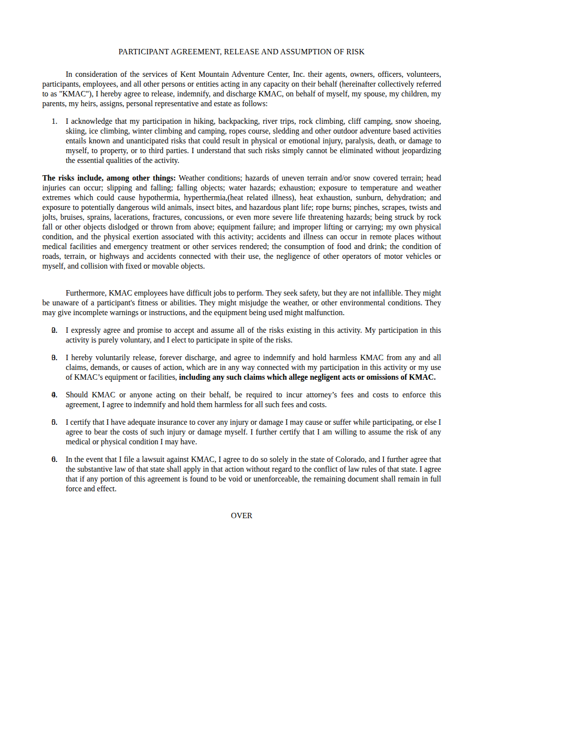PARTICIPANT AGREEMENT, RELEASE AND ASSUMPTION OF RISK
In consideration of the services of Kent Mountain Adventure Center, Inc. their agents, owners, officers, volunteers, participants, employees, and all other persons or entities acting in any capacity on their behalf (hereinafter collectively referred to as "KMAC"), I hereby agree to release, indemnify, and discharge KMAC, on behalf of myself, my spouse, my children, my parents, my heirs, assigns, personal representative and estate as follows:
I acknowledge that my participation in hiking, backpacking, river trips, rock climbing, cliff camping, snow shoeing, skiing, ice climbing, winter climbing and camping, ropes course, sledding and other outdoor adventure based activities entails known and unanticipated risks that could result in physical or emotional injury, paralysis, death, or damage to myself, to property, or to third parties. I understand that such risks simply cannot be eliminated without jeopardizing the essential qualities of the activity.
The risks include, among other things: Weather conditions; hazards of uneven terrain and/or snow covered terrain; head injuries can occur; slipping and falling; falling objects; water hazards; exhaustion; exposure to temperature and weather extremes which could cause hypothermia, hyperthermia,(heat related illness), heat exhaustion, sunburn, dehydration; and exposure to potentially dangerous wild animals, insect bites, and hazardous plant life; rope burns; pinches, scrapes, twists and jolts, bruises, sprains, lacerations, fractures, concussions, or even more severe life threatening hazards; being struck by rock fall or other objects dislodged or thrown from above; equipment failure; and improper lifting or carrying; my own physical condition, and the physical exertion associated with this activity; accidents and illness can occur in remote places without medical facilities and emergency treatment or other services rendered; the consumption of food and drink; the condition of roads, terrain, or highways and accidents connected with their use, the negligence of other operators of motor vehicles or myself, and collision with fixed or movable objects.
Furthermore, KMAC employees have difficult jobs to perform. They seek safety, but they are not infallible. They might be unaware of a participant's fitness or abilities. They might misjudge the weather, or other environmental conditions. They may give incomplete warnings or instructions, and the equipment being used might malfunction.
2. I expressly agree and promise to accept and assume all of the risks existing in this activity. My participation in this activity is purely voluntary, and I elect to participate in spite of the risks.
3. I hereby voluntarily release, forever discharge, and agree to indemnify and hold harmless KMAC from any and all claims, demands, or causes of action, which are in any way connected with my participation in this activity or my use of KMAC’s equipment or facilities, including any such claims which allege negligent acts or omissions of KMAC.
4. Should KMAC or anyone acting on their behalf, be required to incur attorney’s fees and costs to enforce this agreement, I agree to indemnify and hold them harmless for all such fees and costs.
5. I certify that I have adequate insurance to cover any injury or damage I may cause or suffer while participating, or else I agree to bear the costs of such injury or damage myself. I further certify that I am willing to assume the risk of any medical or physical condition I may have.
6. In the event that I file a lawsuit against KMAC, I agree to do so solely in the state of Colorado, and I further agree that the substantive law of that state shall apply in that action without regard to the conflict of law rules of that state. I agree that if any portion of this agreement is found to be void or unenforceable, the remaining document shall remain in full force and effect.
OVER